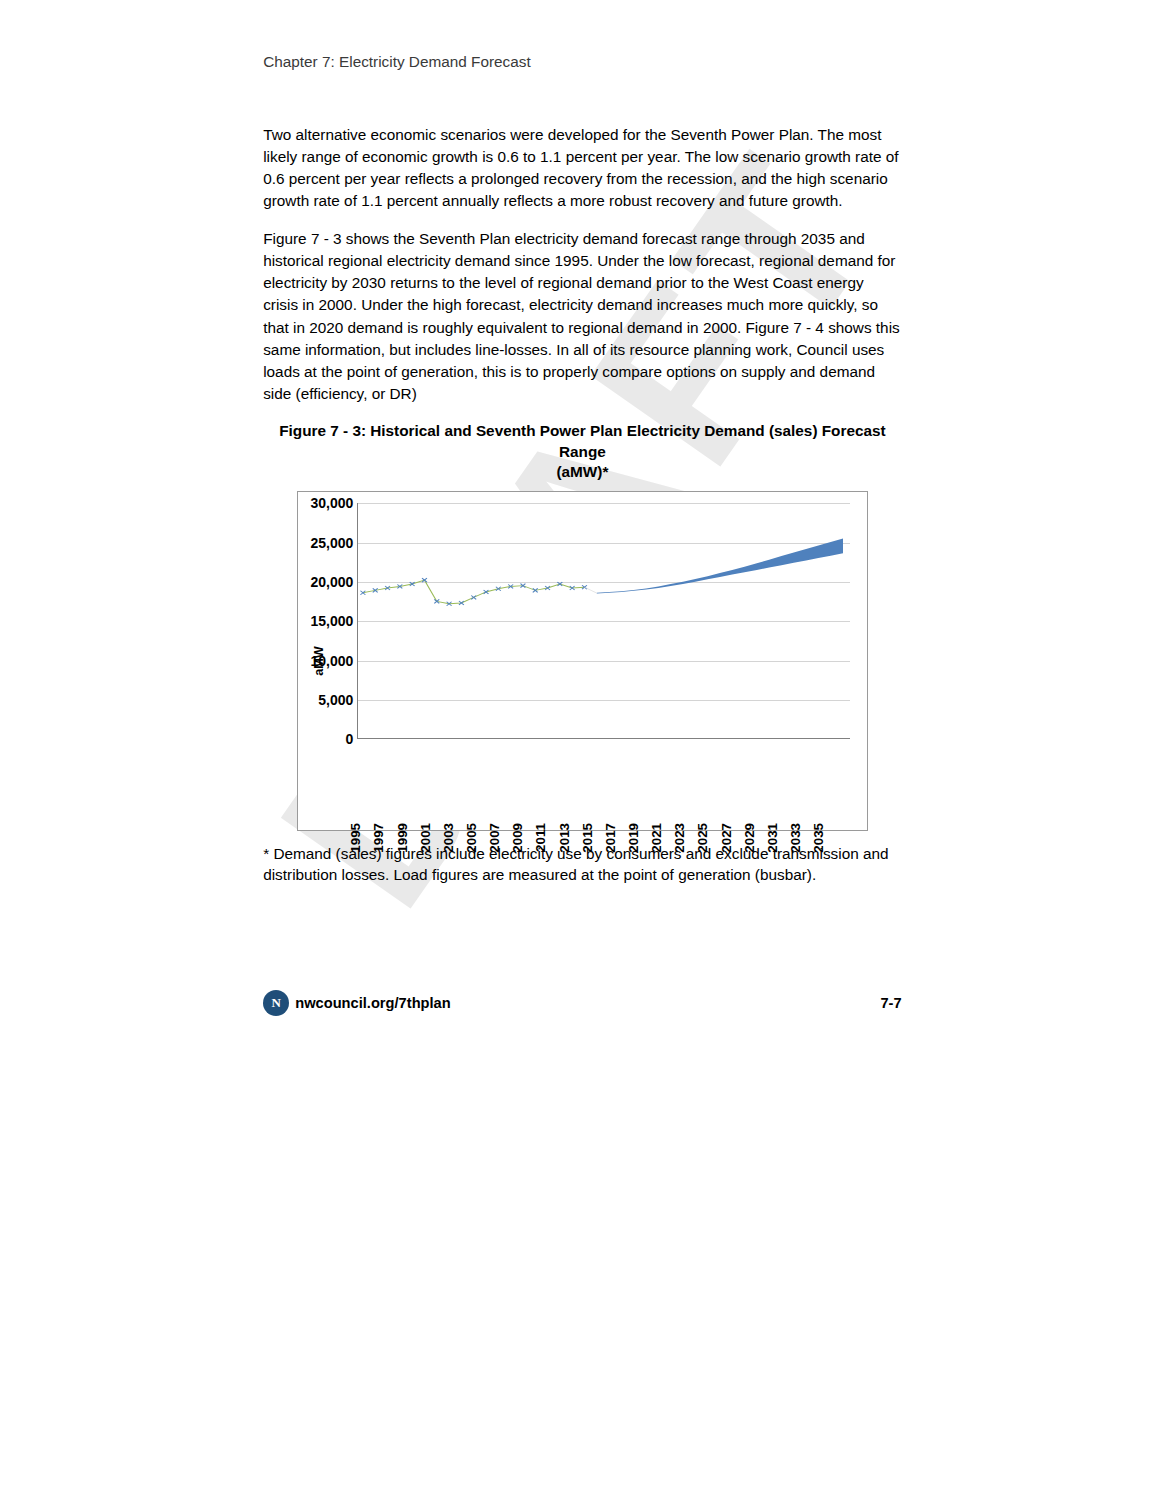DRAFT
Chapter 7: Electricity Demand Forecast
Two alternative economic scenarios were developed for the Seventh Power Plan. The most likely range of economic growth is 0.6 to 1.1 percent per year. The low scenario growth rate of 0.6 percent per year reflects a prolonged recovery from the recession, and the high scenario growth rate of 1.1 percent annually reflects a more robust recovery and future growth.
Figure 7 - 3 shows the Seventh Plan electricity demand forecast range through 2035 and historical regional electricity demand since 1995. Under the low forecast, regional demand for electricity by 2030 returns to the level of regional demand prior to the West Coast energy crisis in 2000. Under the high forecast, electricity demand increases much more quickly, so that in 2020 demand is roughly equivalent to regional demand in 2000. Figure 7 - 4 shows this same information, but includes line-losses. In all of its resource planning work, Council uses loads at the point of generation, this is to properly compare options on supply and demand side (efficiency, or DR)
Figure 7 - 3: Historical and Seventh Power Plan Electricity Demand (sales) Forecast Range
(aMW)*
aMW
30,000
25,000
20,000
15,000
10,000
5,000
0
1995
1997
1999
2001
2003
2005
2007
2009
2011
2013
2015
2017
2019
2021
2023
2025
2027
2029
2031
2033
2035
* Demand (sales) figures include electricity use by consumers and exclude transmission and distribution losses. Load figures are measured at the point of generation (busbar).
N
nwcouncil.org/7thplan
7-7